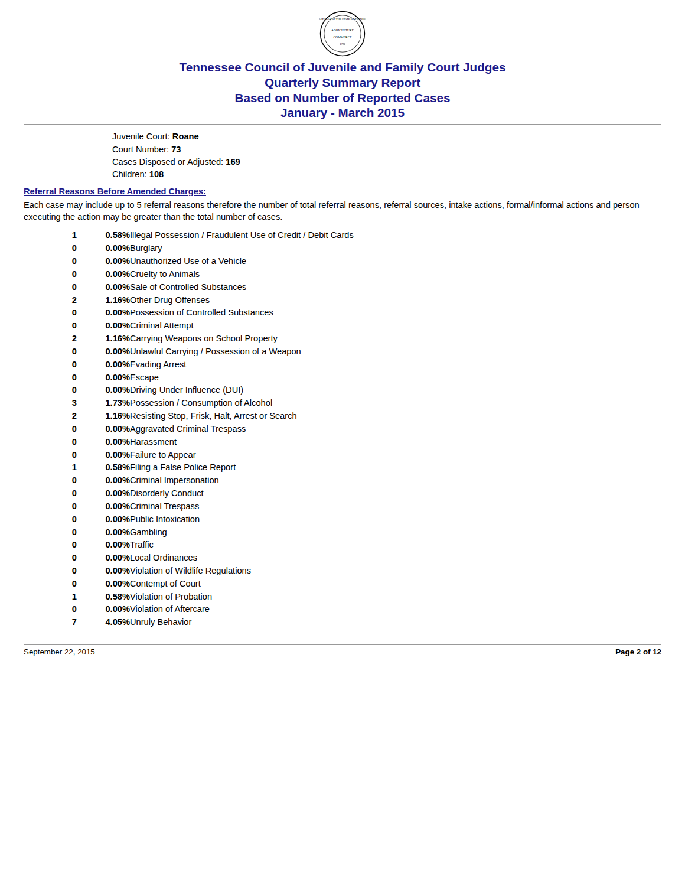Tennessee Council of Juvenile and Family Court Judges
Quarterly Summary Report
Based on Number of Reported Cases
January - March 2015
Juvenile Court: Roane
Court Number: 73
Cases Disposed or Adjusted: 169
Children: 108
Referral Reasons Before Amended Charges:
Each case may include up to 5 referral reasons therefore the number of total referral reasons, referral sources, intake actions, formal/informal actions and person executing the action may be greater than the total number of cases.
| 1 | 0.58% | Illegal Possession / Fraudulent Use of Credit / Debit Cards |
| 0 | 0.00% | Burglary |
| 0 | 0.00% | Unauthorized Use of a Vehicle |
| 0 | 0.00% | Cruelty to Animals |
| 0 | 0.00% | Sale of Controlled Substances |
| 2 | 1.16% | Other Drug Offenses |
| 0 | 0.00% | Possession of Controlled Substances |
| 0 | 0.00% | Criminal Attempt |
| 2 | 1.16% | Carrying Weapons on School Property |
| 0 | 0.00% | Unlawful Carrying / Possession of a Weapon |
| 0 | 0.00% | Evading Arrest |
| 0 | 0.00% | Escape |
| 0 | 0.00% | Driving Under Influence (DUI) |
| 3 | 1.73% | Possession / Consumption of Alcohol |
| 2 | 1.16% | Resisting Stop, Frisk, Halt, Arrest or Search |
| 0 | 0.00% | Aggravated Criminal Trespass |
| 0 | 0.00% | Harassment |
| 0 | 0.00% | Failure to Appear |
| 1 | 0.58% | Filing a False Police Report |
| 0 | 0.00% | Criminal Impersonation |
| 0 | 0.00% | Disorderly Conduct |
| 0 | 0.00% | Criminal Trespass |
| 0 | 0.00% | Public Intoxication |
| 0 | 0.00% | Gambling |
| 0 | 0.00% | Traffic |
| 0 | 0.00% | Local Ordinances |
| 0 | 0.00% | Violation of Wildlife Regulations |
| 0 | 0.00% | Contempt of Court |
| 1 | 0.58% | Violation of Probation |
| 0 | 0.00% | Violation of Aftercare |
| 7 | 4.05% | Unruly Behavior |
September 22, 2015 Page 2 of 12